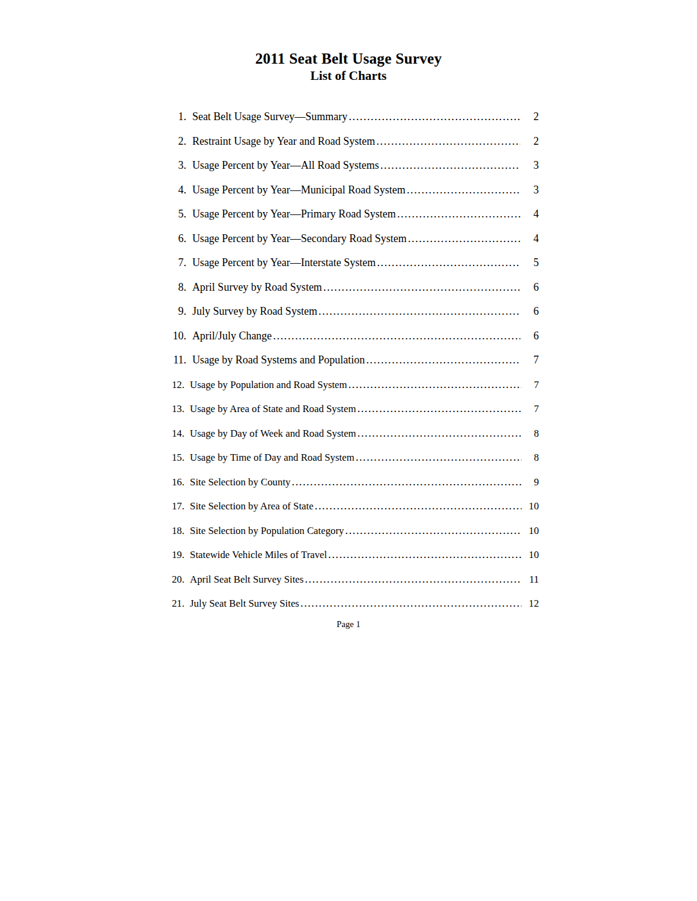2011 Seat Belt Usage Survey
List of Charts
1. Seat Belt Usage Survey—Summary .................................................................................................. 2
2. Restraint Usage by Year and Road System .................................................................................................. 2
3. Usage Percent by Year—All Road Systems .................................................................................................. 3
4. Usage Percent by Year—Municipal Road System .................................................................................................. 3
5. Usage Percent by Year—Primary Road System .................................................................................................. 4
6. Usage Percent by Year—Secondary Road System .................................................................................................. 4
7. Usage Percent by Year—Interstate System .................................................................................................. 5
8. April Survey by Road System .................................................................................................. 6
9. July Survey by Road System .................................................................................................. 6
10. April/July Change .................................................................................................. 6
11. Usage by Road Systems and Population .................................................................................................. 7
12. Usage by Population and Road System .................................................................................................. 7
13. Usage by Area of State and Road System .................................................................................................. 7
14. Usage by Day of Week and Road System .................................................................................................. 8
15. Usage by Time of Day and Road System .................................................................................................. 8
16. Site Selection by County .................................................................................................. 9
17. Site Selection by Area of State .................................................................................................. 10
18. Site Selection by Population Category .................................................................................................. 10
19. Statewide Vehicle Miles of Travel .................................................................................................. 10
20. April Seat Belt Survey Sites .................................................................................................. 11
21. July Seat Belt Survey Sites .................................................................................................. 12
Page 1